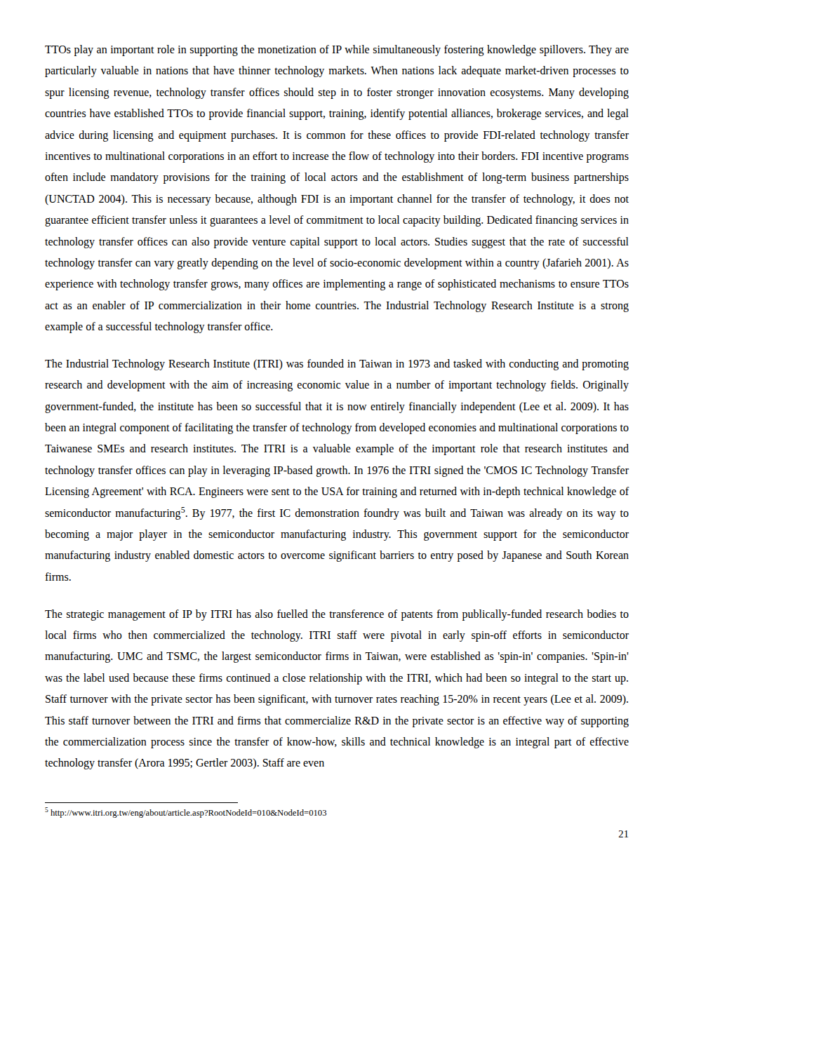TTOs play an important role in supporting the monetization of IP while simultaneously fostering knowledge spillovers. They are particularly valuable in nations that have thinner technology markets. When nations lack adequate market-driven processes to spur licensing revenue, technology transfer offices should step in to foster stronger innovation ecosystems. Many developing countries have established TTOs to provide financial support, training, identify potential alliances, brokerage services, and legal advice during licensing and equipment purchases. It is common for these offices to provide FDI-related technology transfer incentives to multinational corporations in an effort to increase the flow of technology into their borders. FDI incentive programs often include mandatory provisions for the training of local actors and the establishment of long-term business partnerships (UNCTAD 2004). This is necessary because, although FDI is an important channel for the transfer of technology, it does not guarantee efficient transfer unless it guarantees a level of commitment to local capacity building. Dedicated financing services in technology transfer offices can also provide venture capital support to local actors. Studies suggest that the rate of successful technology transfer can vary greatly depending on the level of socio-economic development within a country (Jafarieh 2001). As experience with technology transfer grows, many offices are implementing a range of sophisticated mechanisms to ensure TTOs act as an enabler of IP commercialization in their home countries. The Industrial Technology Research Institute is a strong example of a successful technology transfer office.
The Industrial Technology Research Institute (ITRI) was founded in Taiwan in 1973 and tasked with conducting and promoting research and development with the aim of increasing economic value in a number of important technology fields. Originally government-funded, the institute has been so successful that it is now entirely financially independent (Lee et al. 2009). It has been an integral component of facilitating the transfer of technology from developed economies and multinational corporations to Taiwanese SMEs and research institutes. The ITRI is a valuable example of the important role that research institutes and technology transfer offices can play in leveraging IP-based growth. In 1976 the ITRI signed the 'CMOS IC Technology Transfer Licensing Agreement' with RCA. Engineers were sent to the USA for training and returned with in-depth technical knowledge of semiconductor manufacturing5. By 1977, the first IC demonstration foundry was built and Taiwan was already on its way to becoming a major player in the semiconductor manufacturing industry. This government support for the semiconductor manufacturing industry enabled domestic actors to overcome significant barriers to entry posed by Japanese and South Korean firms.
The strategic management of IP by ITRI has also fuelled the transference of patents from publically-funded research bodies to local firms who then commercialized the technology. ITRI staff were pivotal in early spin-off efforts in semiconductor manufacturing. UMC and TSMC, the largest semiconductor firms in Taiwan, were established as 'spin-in' companies. 'Spin-in' was the label used because these firms continued a close relationship with the ITRI, which had been so integral to the start up. Staff turnover with the private sector has been significant, with turnover rates reaching 15-20% in recent years (Lee et al. 2009). This staff turnover between the ITRI and firms that commercialize R&D in the private sector is an effective way of supporting the commercialization process since the transfer of know-how, skills and technical knowledge is an integral part of effective technology transfer (Arora 1995; Gertler 2003). Staff are even
5 http://www.itri.org.tw/eng/about/article.asp?RootNodeId=010&NodeId=0103
21